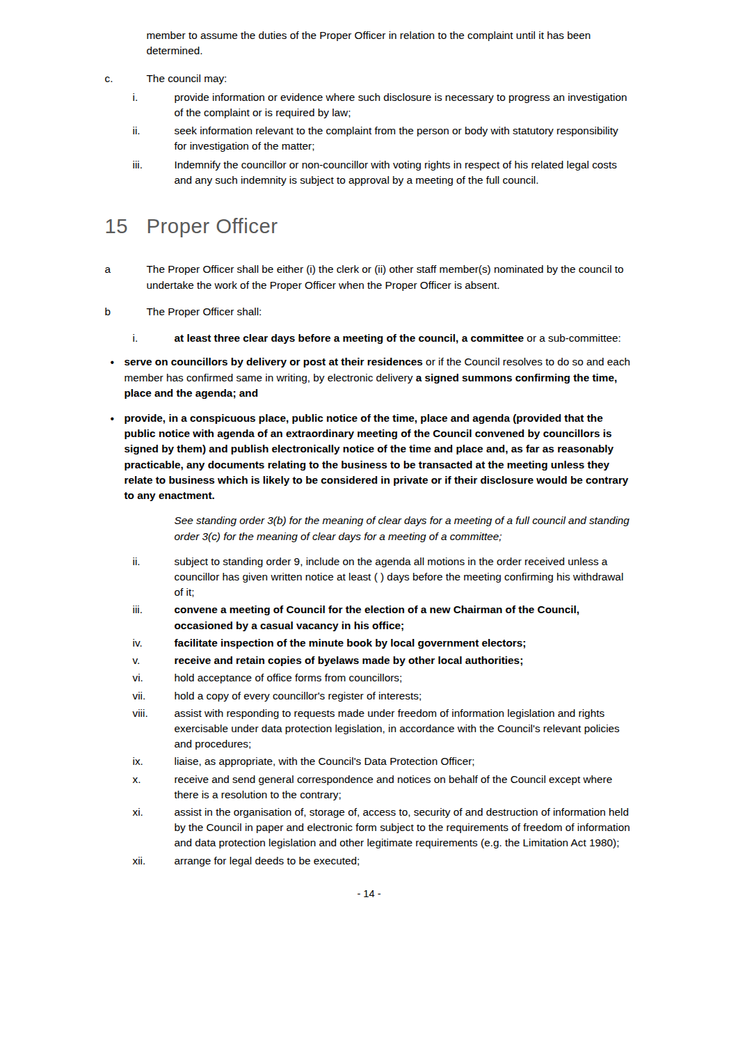member to assume the duties of the Proper Officer in relation to the complaint until it has been determined.
c.
The council may:
i.
provide information or evidence where such disclosure is necessary to progress an investigation of the complaint or is required by law;
ii.
seek information relevant to the complaint from the person or body with statutory responsibility for investigation of the matter;
iii.
Indemnify the councillor or non-councillor with voting rights in respect of his related legal costs and any such indemnity is subject to approval by a meeting of the full council.
15 Proper Officer
a
The Proper Officer shall be either (i) the clerk or (ii) other staff member(s) nominated by the council to undertake the work of the Proper Officer when the Proper Officer is absent.
b
The Proper Officer shall:
i.
at least three clear days before a meeting of the council, a committee or a sub-committee:
serve on councillors by delivery or post at their residences or if the Council resolves to do so and each member has confirmed same in writing, by electronic delivery a signed summons confirming the time, place and the agenda; and
provide, in a conspicuous place, public notice of the time, place and agenda (provided that the public notice with agenda of an extraordinary meeting of the Council convened by councillors is signed by them) and publish electronically notice of the time and place and, as far as reasonably practicable, any documents relating to the business to be transacted at the meeting unless they relate to business which is likely to be considered in private or if their disclosure would be contrary to any enactment.
See standing order 3(b) for the meaning of clear days for a meeting of a full council and standing order 3(c) for the meaning of clear days for a meeting of a committee;
ii.
subject to standing order 9, include on the agenda all motions in the order received unless a councillor has given written notice at least ( ) days before the meeting confirming his withdrawal of it;
iii.
convene a meeting of Council for the election of a new Chairman of the Council, occasioned by a casual vacancy in his office;
iv.
facilitate inspection of the minute book by local government electors;
v.
receive and retain copies of byelaws made by other local authorities;
vi.
hold acceptance of office forms from councillors;
vii.
hold a copy of every councillor's register of interests;
viii.
assist with responding to requests made under freedom of information legislation and rights exercisable under data protection legislation, in accordance with the Council's relevant policies and procedures;
ix.
liaise, as appropriate, with the Council's Data Protection Officer;
x.
receive and send general correspondence and notices on behalf of the Council except where there is a resolution to the contrary;
xi.
assist in the organisation of, storage of, access to, security of and destruction of information held by the Council in paper and electronic form subject to the requirements of freedom of information and data protection legislation and other legitimate requirements (e.g. the Limitation Act 1980);
xii.
arrange for legal deeds to be executed;
- 14 -